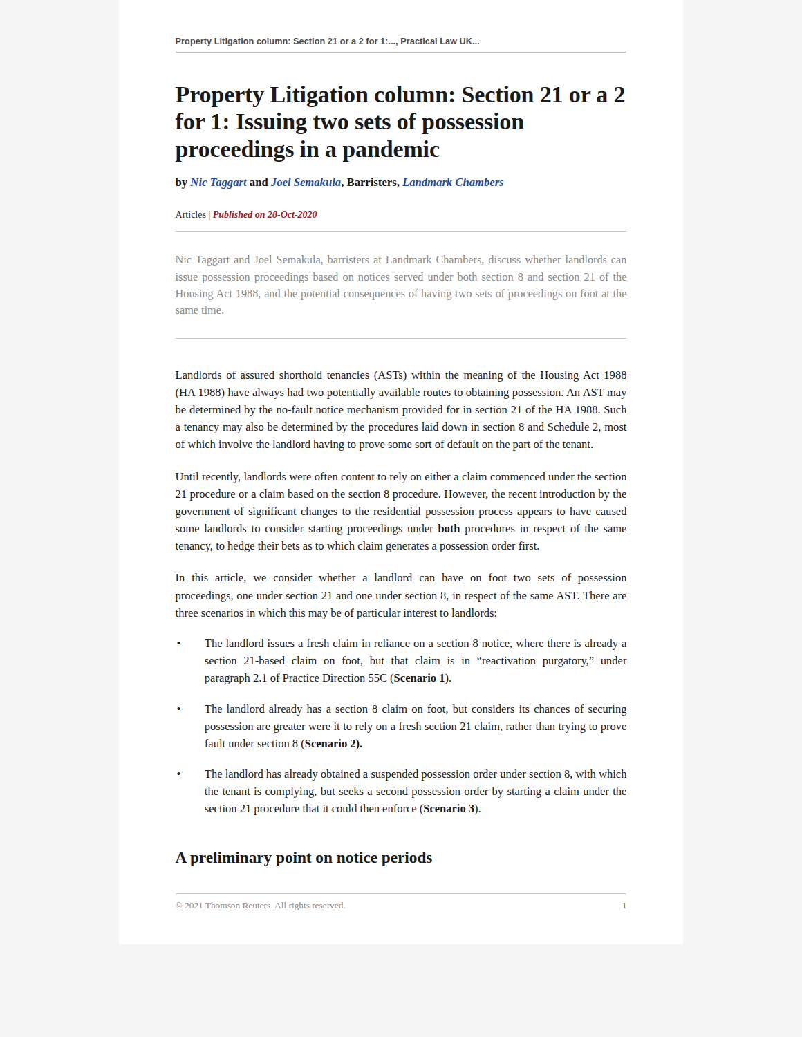Property Litigation column: Section 21 or a 2 for 1:..., Practical Law UK...
Property Litigation column: Section 21 or a 2 for 1: Issuing two sets of possession proceedings in a pandemic
by Nic Taggart and Joel Semakula, Barristers, Landmark Chambers
Articles | Published on 28-Oct-2020
Nic Taggart and Joel Semakula, barristers at Landmark Chambers, discuss whether landlords can issue possession proceedings based on notices served under both section 8 and section 21 of the Housing Act 1988, and the potential consequences of having two sets of proceedings on foot at the same time.
Landlords of assured shorthold tenancies (ASTs) within the meaning of the Housing Act 1988 (HA 1988) have always had two potentially available routes to obtaining possession. An AST may be determined by the no-fault notice mechanism provided for in section 21 of the HA 1988. Such a tenancy may also be determined by the procedures laid down in section 8 and Schedule 2, most of which involve the landlord having to prove some sort of default on the part of the tenant.
Until recently, landlords were often content to rely on either a claim commenced under the section 21 procedure or a claim based on the section 8 procedure. However, the recent introduction by the government of significant changes to the residential possession process appears to have caused some landlords to consider starting proceedings under both procedures in respect of the same tenancy, to hedge their bets as to which claim generates a possession order first.
In this article, we consider whether a landlord can have on foot two sets of possession proceedings, one under section 21 and one under section 8, in respect of the same AST. There are three scenarios in which this may be of particular interest to landlords:
•The landlord issues a fresh claim in reliance on a section 8 notice, where there is already a section 21-based claim on foot, but that claim is in “reactivation purgatory,” under paragraph 2.1 of Practice Direction 55C (Scenario 1).
•The landlord already has a section 8 claim on foot, but considers its chances of securing possession are greater were it to rely on a fresh section 21 claim, rather than trying to prove fault under section 8 (Scenario 2).
•The landlord has already obtained a suspended possession order under section 8, with which the tenant is complying, but seeks a second possession order by starting a claim under the section 21 procedure that it could then enforce (Scenario 3).
A preliminary point on notice periods
© 2021 Thomson Reuters. All rights reserved. 1